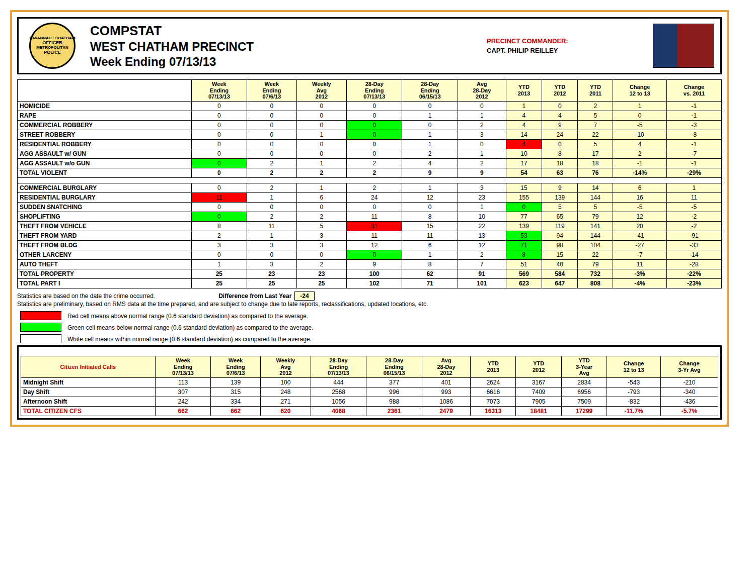SAVANNAH · CHATHAM OFFICER METROPOLITAN POLICE
COMPSTAT
WEST CHATHAM PRECINCT
Week Ending 07/13/13
PRECINCT COMMANDER:
CAPT. PHILIP REILLEY
| | Week Ending 07/13/13 | Week Ending 07/6/13 | Weekly Avg 2012 | 28-Day Ending 07/13/13 | 28-Day Ending 06/15/13 | Avg 28-Day 2012 | YTD 2013 | YTD 2012 | YTD 2011 | Change 12 to 13 | Change vs. 2011 |
| --- | --- | --- | --- | --- | --- | --- | --- | --- | --- | --- | --- |
| HOMICIDE | 0 | 0 | 0 | 0 | 0 | 0 | 1 | 0 | 2 | 1 | -1 |
| RAPE | 0 | 0 | 0 | 0 | 1 | 1 | 4 | 4 | 5 | 0 | -1 |
| COMMERCIAL ROBBERY | 0 | 0 | 0 | 0 | 0 | 2 | 4 | 9 | 7 | -5 | -3 |
| STREET ROBBERY | 0 | 0 | 1 | 0 | 1 | 3 | 14 | 24 | 22 | -10 | -8 |
| RESIDENTIAL ROBBERY | 0 | 0 | 0 | 0 | 1 | 0 | 4 | 0 | 5 | 4 | -1 |
| AGG ASSAULT w/ GUN | 0 | 0 | 0 | 0 | 2 | 1 | 10 | 8 | 17 | 2 | -7 |
| AGG ASSAULT w/o GUN | 0 | 2 | 1 | 2 | 4 | 2 | 17 | 18 | 18 | -1 | -1 |
| TOTAL VIOLENT | 0 | 2 | 2 | 2 | 9 | 9 | 54 | 63 | 76 | -14% | -29% |
| COMMERCIAL BURGLARY | 0 | 2 | 1 | 2 | 1 | 3 | 15 | 9 | 14 | 6 | 1 |
| RESIDENTIAL BURGLARY | 11 | 1 | 6 | 24 | 12 | 23 | 155 | 139 | 144 | 16 | 11 |
| SUDDEN SNATCHING | 0 | 0 | 0 | 0 | 0 | 1 | 0 | 5 | 5 | -5 | -5 |
| SHOPLIFTING | 0 | 2 | 2 | 11 | 8 | 10 | 77 | 65 | 79 | 12 | -2 |
| THEFT FROM VEHICLE | 8 | 11 | 5 | 31 | 15 | 22 | 139 | 119 | 141 | 20 | -2 |
| THEFT FROM YARD | 2 | 1 | 3 | 11 | 11 | 13 | 53 | 94 | 144 | -41 | -91 |
| THEFT FROM BLDG | 3 | 3 | 3 | 12 | 6 | 12 | 71 | 98 | 104 | -27 | -33 |
| OTHER LARCENY | 0 | 0 | 0 | 0 | 1 | 2 | 8 | 15 | 22 | -7 | -14 |
| AUTO THEFT | 1 | 3 | 2 | 9 | 8 | 7 | 51 | 40 | 79 | 11 | -28 |
| TOTAL PROPERTY | 25 | 23 | 23 | 100 | 62 | 91 | 569 | 584 | 732 | -3% | -22% |
| TOTAL PART I | 25 | 25 | 25 | 102 | 71 | 101 | 623 | 647 | 808 | -4% | -23% |
Statistics are based on the date the crime occurred. Difference from Last Year -24
Statistics are preliminary, based on RMS data at the time prepared, and are subject to change due to late reports, reclassifications, updated locations, etc.
| | Red cell means above normal range (0.6 standard deviation) as compared to the average. |
| | Green cell means below normal range (0.6 standard deviation) as compared to the average. |
| | White cell means within normal range (0.6 standard deviation) as compared to the average. |
| Citizen Initiated Calls | Week Ending 07/13/13 | Week Ending 07/6/13 | Weekly Avg 2012 | 28-Day Ending 07/13/13 | 28-Day Ending 06/15/13 | Avg 28-Day 2012 | YTD 2013 | YTD 2012 | YTD 3-Year Avg | Change 12 to 13 | Change 3-Yr Avg |
| --- | --- | --- | --- | --- | --- | --- | --- | --- | --- | --- | --- |
| Midnight Shift | 113 | 139 | 100 | 444 | 377 | 401 | 2624 | 3167 | 2834 | -543 | -210 |
| Day Shift | 307 | 315 | 248 | 2568 | 996 | 993 | 6616 | 7409 | 6956 | -793 | -340 |
| Afternoon Shift | 242 | 334 | 271 | 1056 | 988 | 1086 | 7073 | 7905 | 7509 | -832 | -436 |
| TOTAL CITIZEN CFS | 662 | 662 | 620 | 4068 | 2361 | 2479 | 16313 | 18481 | 17299 | -11.7% | -5.7% |